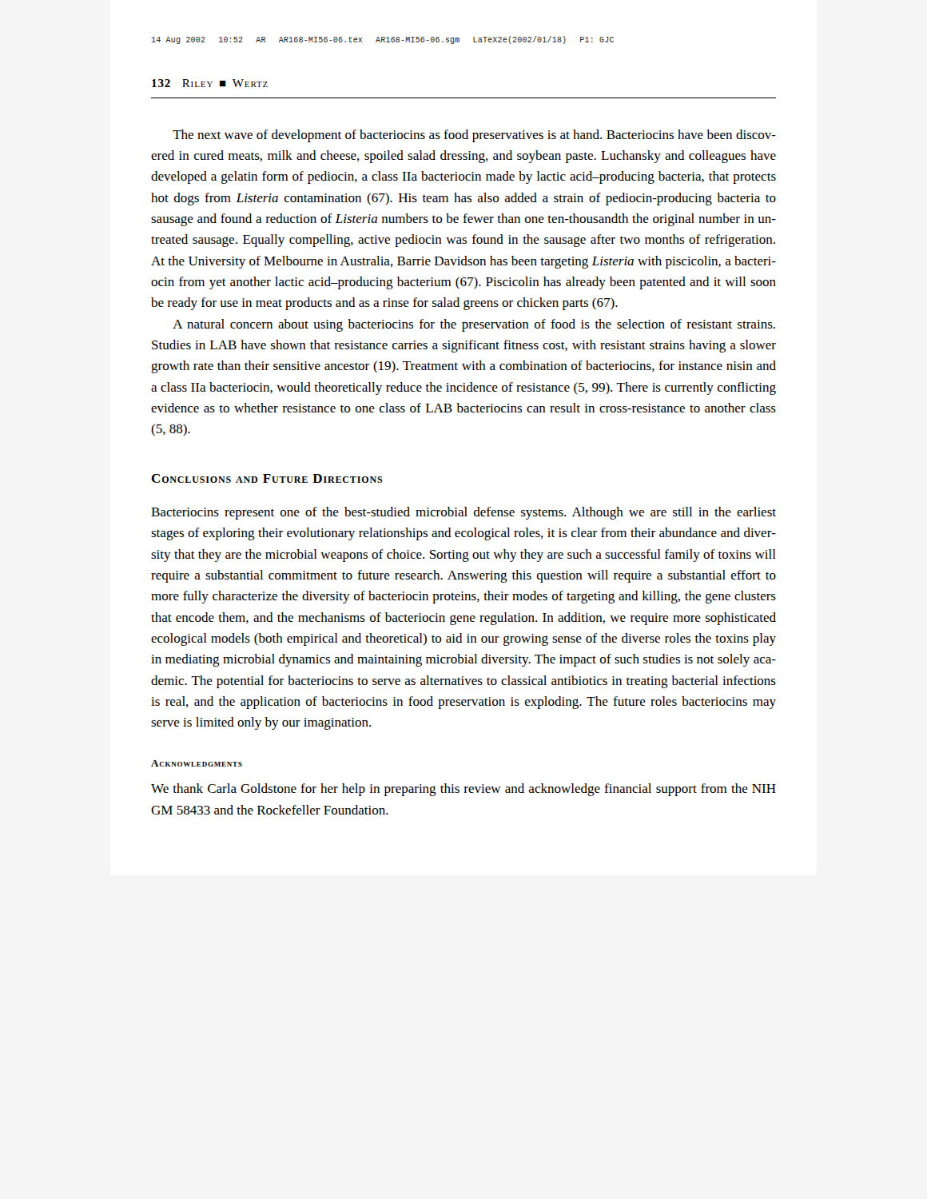14 Aug 200210:52 AR AR168-MI56-06.tex AR168-MI56-06.sgm LaTeX2e(2002/01/18) P1: GJC
132 Riley■Wertz
The next wave of development of bacteriocins as food preservatives is at hand. Bacteriocins have been discovered in cured meats, milk and cheese, spoiled salad dressing, and soybean paste. Luchansky and colleagues have developed a gelatin form of pediocin, a class IIa bacteriocin made by lactic acid–producing bacteria, that protects hot dogs from Listeria contamination (67). His team has also added a strain of pediocin-producing bacteria to sausage and found a reduction of Listeria numbers to be fewer than one ten-thousandth the original number in untreated sausage. Equally compelling, active pediocin was found in the sausage after two months of refrigeration. At the University of Melbourne in Australia, Barrie Davidson has been targeting Listeria with piscicolin, a bacteriocin from yet another lactic acid–producing bacterium (67). Piscicolin has already been patented and it will soon be ready for use in meat products and as a rinse for salad greens or chicken parts (67).
A natural concern about using bacteriocins for the preservation of food is the selection of resistant strains. Studies in LAB have shown that resistance carries a significant fitness cost, with resistant strains having a slower growth rate than their sensitive ancestor (19). Treatment with a combination of bacteriocins, for instance nisin and a class IIa bacteriocin, would theoretically reduce the incidence of resistance (5, 99). There is currently conflicting evidence as to whether resistance to one class of LAB bacteriocins can result in cross-resistance to another class (5, 88).
Conclusions and Future Directions
Bacteriocins represent one of the best-studied microbial defense systems. Although we are still in the earliest stages of exploring their evolutionary relationships and ecological roles, it is clear from their abundance and diversity that they are the microbial weapons of choice. Sorting out why they are such a successful family of toxins will require a substantial commitment to future research. Answering this question will require a substantial effort to more fully characterize the diversity of bacteriocin proteins, their modes of targeting and killing, the gene clusters that encode them, and the mechanisms of bacteriocin gene regulation. In addition, we require more sophisticated ecological models (both empirical and theoretical) to aid in our growing sense of the diverse roles the toxins play in mediating microbial dynamics and maintaining microbial diversity. The impact of such studies is not solely academic. The potential for bacteriocins to serve as alternatives to classical antibiotics in treating bacterial infections is real, and the application of bacteriocins in food preservation is exploding. The future roles bacteriocins may serve is limited only by our imagination.
Acknowledgments
We thank Carla Goldstone for her help in preparing this review and acknowledge financial support from the NIH GM 58433 and the Rockefeller Foundation.